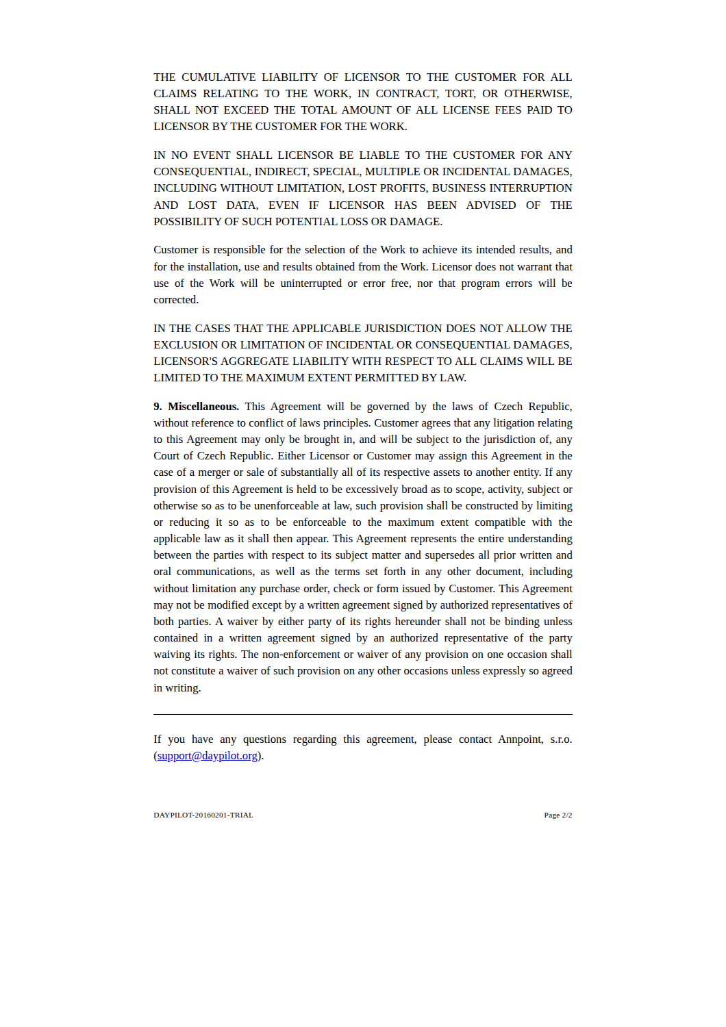THE CUMULATIVE LIABILITY OF LICENSOR TO THE CUSTOMER FOR ALL CLAIMS RELATING TO THE WORK, IN CONTRACT, TORT, OR OTHERWISE, SHALL NOT EXCEED THE TOTAL AMOUNT OF ALL LICENSE FEES PAID TO LICENSOR BY THE CUSTOMER FOR THE WORK.
IN NO EVENT SHALL LICENSOR BE LIABLE TO THE CUSTOMER FOR ANY CONSEQUENTIAL, INDIRECT, SPECIAL, MULTIPLE OR INCIDENTAL DAMAGES, INCLUDING WITHOUT LIMITATION, LOST PROFITS, BUSINESS INTERRUPTION AND LOST DATA, EVEN IF LICENSOR HAS BEEN ADVISED OF THE POSSIBILITY OF SUCH POTENTIAL LOSS OR DAMAGE.
Customer is responsible for the selection of the Work to achieve its intended results, and for the installation, use and results obtained from the Work. Licensor does not warrant that use of the Work will be uninterrupted or error free, nor that program errors will be corrected.
IN THE CASES THAT THE APPLICABLE JURISDICTION DOES NOT ALLOW THE EXCLUSION OR LIMITATION OF INCIDENTAL OR CONSEQUENTIAL DAMAGES, LICENSOR'S AGGREGATE LIABILITY WITH RESPECT TO ALL CLAIMS WILL BE LIMITED TO THE MAXIMUM EXTENT PERMITTED BY LAW.
9. Miscellaneous. This Agreement will be governed by the laws of Czech Republic, without reference to conflict of laws principles. Customer agrees that any litigation relating to this Agreement may only be brought in, and will be subject to the jurisdiction of, any Court of Czech Republic. Either Licensor or Customer may assign this Agreement in the case of a merger or sale of substantially all of its respective assets to another entity. If any provision of this Agreement is held to be excessively broad as to scope, activity, subject or otherwise so as to be unenforceable at law, such provision shall be constructed by limiting or reducing it so as to be enforceable to the maximum extent compatible with the applicable law as it shall then appear. This Agreement represents the entire understanding between the parties with respect to its subject matter and supersedes all prior written and oral communications, as well as the terms set forth in any other document, including without limitation any purchase order, check or form issued by Customer. This Agreement may not be modified except by a written agreement signed by authorized representatives of both parties. A waiver by either party of its rights hereunder shall not be binding unless contained in a written agreement signed by an authorized representative of the party waiving its rights. The non-enforcement or waiver of any provision on one occasion shall not constitute a waiver of such provision on any other occasions unless expressly so agreed in writing.
If you have any questions regarding this agreement, please contact Annpoint, s.r.o. (support@daypilot.org).
DAYPILOT-20160201-TRIAL
Page 2/2